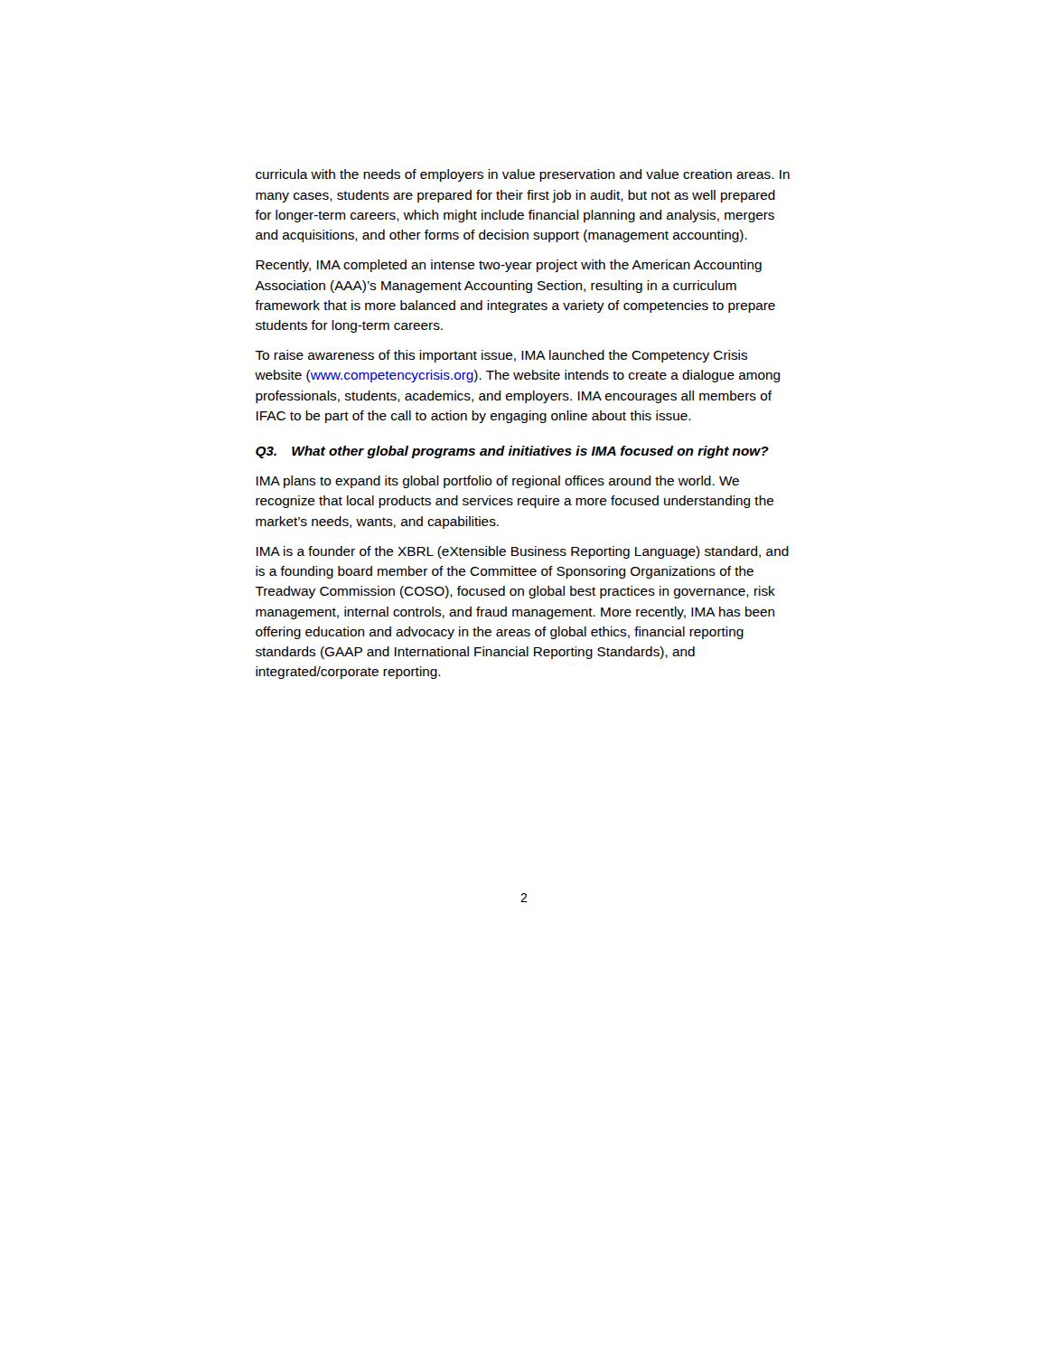curricula with the needs of employers in value preservation and value creation areas. In many cases, students are prepared for their first job in audit, but not as well prepared for longer-term careers, which might include financial planning and analysis, mergers and acquisitions, and other forms of decision support (management accounting).
Recently, IMA completed an intense two-year project with the American Accounting Association (AAA)’s Management Accounting Section, resulting in a curriculum framework that is more balanced and integrates a variety of competencies to prepare students for long-term careers.
To raise awareness of this important issue, IMA launched the Competency Crisis website (www.competencycrisis.org). The website intends to create a dialogue among professionals, students, academics, and employers. IMA encourages all members of IFAC to be part of the call to action by engaging online about this issue.
Q3. What other global programs and initiatives is IMA focused on right now?
IMA plans to expand its global portfolio of regional offices around the world. We recognize that local products and services require a more focused understanding the market’s needs, wants, and capabilities.
IMA is a founder of the XBRL (eXtensible Business Reporting Language) standard, and is a founding board member of the Committee of Sponsoring Organizations of the Treadway Commission (COSO), focused on global best practices in governance, risk management, internal controls, and fraud management. More recently, IMA has been offering education and advocacy in the areas of global ethics, financial reporting standards (GAAP and International Financial Reporting Standards), and integrated/corporate reporting.
2